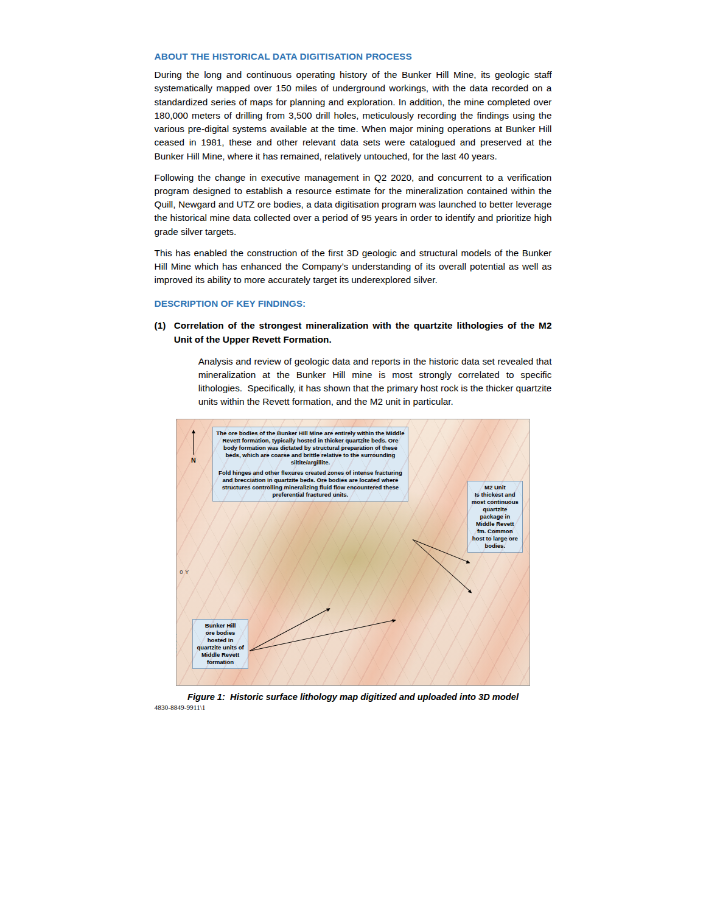ABOUT THE HISTORICAL DATA DIGITISATION PROCESS
During the long and continuous operating history of the Bunker Hill Mine, its geologic staff systematically mapped over 150 miles of underground workings, with the data recorded on a standardized series of maps for planning and exploration. In addition, the mine completed over 180,000 meters of drilling from 3,500 drill holes, meticulously recording the findings using the various pre-digital systems available at the time. When major mining operations at Bunker Hill ceased in 1981, these and other relevant data sets were catalogued and preserved at the Bunker Hill Mine, where it has remained, relatively untouched, for the last 40 years.
Following the change in executive management in Q2 2020, and concurrent to a verification program designed to establish a resource estimate for the mineralization contained within the Quill, Newgard and UTZ ore bodies, a data digitisation program was launched to better leverage the historical mine data collected over a period of 95 years in order to identify and prioritize high grade silver targets.
This has enabled the construction of the first 3D geologic and structural models of the Bunker Hill Mine which has enhanced the Company’s understanding of its overall potential as well as improved its ability to more accurately target its underexplored silver.
DESCRIPTION OF KEY FINDINGS:
Correlation of the strongest mineralization with the quartzite lithologies of the M2 Unit of the Upper Revett Formation.
Analysis and review of geologic data and reports in the historic data set revealed that mineralization at the Bunker Hill mine is most strongly correlated to specific lithologies. Specifically, it has shown that the primary host rock is the thicker quartzite units within the Revett formation, and the M2 unit in particular.
N
The ore bodies of the Bunker Hill Mine are entirely within the Middle Revett formation, typically hosted in thicker quartzite beds. Ore body formation was dictated by structural preparation of these beds, which are coarse and brittle relative to the surrounding siltite/argillite.
Fold hinges and other flexures created zones of intense fracturing and brecciation in quartzite beds. Ore bodies are located where structures controlling mineralizing fluid flow encountered these preferential fractured units.
M2 Unit
Is thickest and most continuous quartzite package in Middle Revett fm. Common host to large ore bodies.
Bunker Hill
ore bodies hosted in quartzite units of Middle Revett formation
0 Y 0000 X
Figure 1: Historic surface lithology map digitized and uploaded into 3D model
4830-8849-9911\1